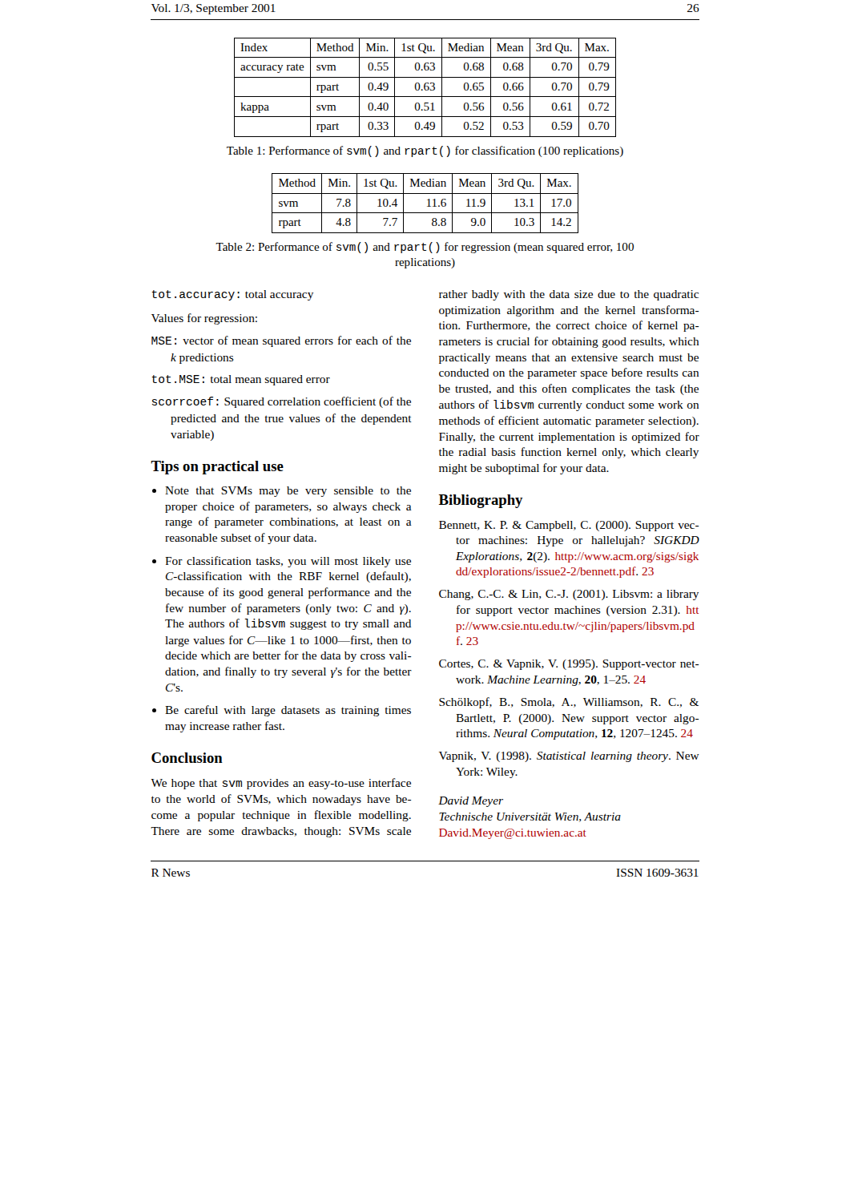Vol. 1/3, September 2001
26
| Index | Method | Min. | 1st Qu. | Median | Mean | 3rd Qu. | Max. |
| --- | --- | --- | --- | --- | --- | --- | --- |
| accuracy rate | svm | 0.55 | 0.63 | 0.68 | 0.68 | 0.70 | 0.79 |
| | rpart | 0.49 | 0.63 | 0.65 | 0.66 | 0.70 | 0.79 |
| kappa | svm | 0.40 | 0.51 | 0.56 | 0.56 | 0.61 | 0.72 |
| | rpart | 0.33 | 0.49 | 0.52 | 0.53 | 0.59 | 0.70 |
Table 1: Performance of svm() and rpart() for classification (100 replications)
| Method | Min. | 1st Qu. | Median | Mean | 3rd Qu. | Max. |
| --- | --- | --- | --- | --- | --- | --- |
| svm | 7.8 | 10.4 | 11.6 | 11.9 | 13.1 | 17.0 |
| rpart | 4.8 | 7.7 | 8.8 | 9.0 | 10.3 | 14.2 |
Table 2: Performance of svm() and rpart() for regression (mean squared error, 100 replications)
tot.accuracy:
total accuracy
Values for regression:
MSE:
vector of mean squared errors for each of the k predictions
tot.MSE:
total mean squared error
scorrcoef:
Squared correlation coefficient (of the predicted and the true values of the dependent variable)
Tips on practical use
Note that SVMs may be very sensible to the proper choice of parameters, so always check a range of parameter combinations, at least on a reasonable subset of your data.
For classification tasks, you will most likely use C-classification with the RBF kernel (default), because of its good general performance and the few number of parameters (only two: C and γ). The authors of libsvm suggest to try small and large values for C—like 1 to 1000—first, then to decide which are better for the data by cross validation, and finally to try several γ's for the better C's.
Be careful with large datasets as training times may increase rather fast.
Conclusion
We hope that svm provides an easy-to-use interface to the world of SVMs, which nowadays have become a popular technique in flexible modelling. There are some drawbacks, though: SVMs scale rather badly with the data size due to the quadratic optimization algorithm and the kernel transformation. Furthermore, the correct choice of kernel parameters is crucial for obtaining good results, which practically means that an extensive search must be conducted on the parameter space before results can be trusted, and this often complicates the task (the authors of libsvm currently conduct some work on methods of efficient automatic parameter selection). Finally, the current implementation is optimized for the radial basis function kernel only, which clearly might be suboptimal for your data.
Bibliography
Bennett, K. P. & Campbell, C. (2000). Support vector machines: Hype or hallelujah? SIGKDD Explorations, 2(2). http://www.acm.org/sigs/sigkdd/explorations/issue2-2/bennett.pdf. 23
Chang, C.-C. & Lin, C.-J. (2001). Libsvm: a library for support vector machines (version 2.31). http://www.csie.ntu.edu.tw/~cjlin/papers/libsvm.pdf. 23
Cortes, C. & Vapnik, V. (1995). Support-vector network. Machine Learning, 20, 1–25. 24
Schölkopf, B., Smola, A., Williamson, R. C., & Bartlett, P. (2000). New support vector algorithms. Neural Computation, 12, 1207–1245. 24
Vapnik, V. (1998). Statistical learning theory. New York: Wiley.
David Meyer
Technische Universität Wien, Austria
David.Meyer@ci.tuwien.ac.at
R News
ISSN 1609-3631